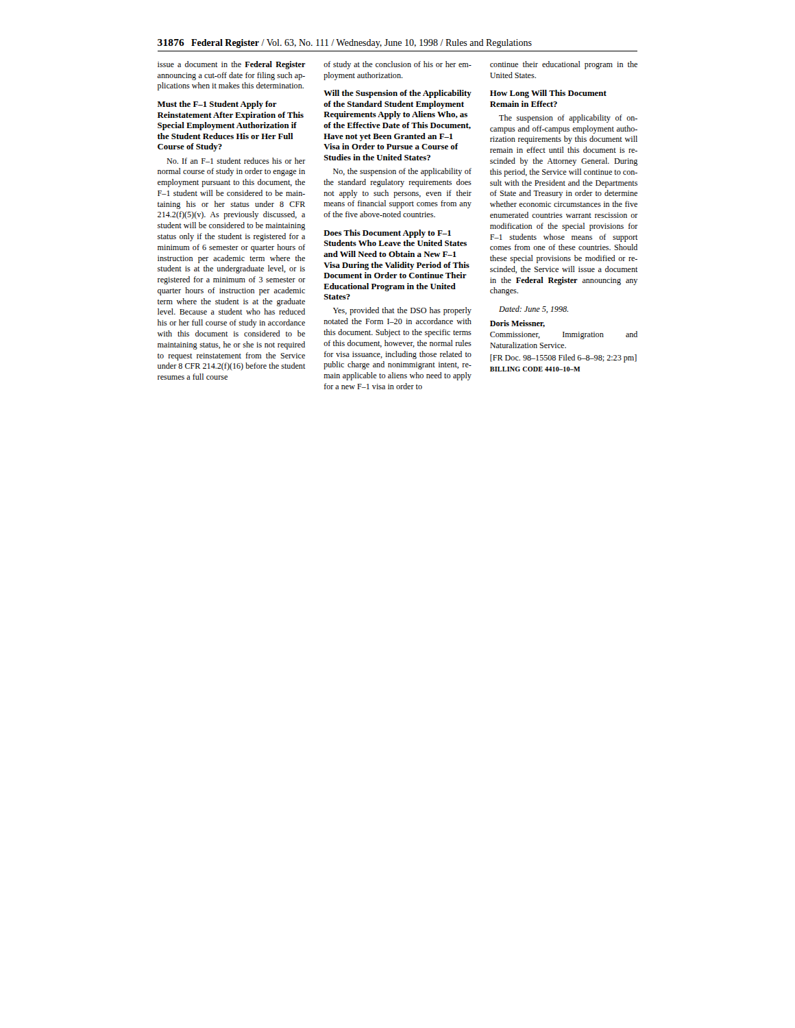31876 Federal Register / Vol. 63, No. 111 / Wednesday, June 10, 1998 / Rules and Regulations
issue a document in the Federal Register announcing a cut-off date for filing such applications when it makes this determination.
Must the F–1 Student Apply for Reinstatement After Expiration of This Special Employment Authorization if the Student Reduces His or Her Full Course of Study?
No. If an F–1 student reduces his or her normal course of study in order to engage in employment pursuant to this document, the F–1 student will be considered to be maintaining his or her status under 8 CFR 214.2(f)(5)(v). As previously discussed, a student will be considered to be maintaining status only if the student is registered for a minimum of 6 semester or quarter hours of instruction per academic term where the student is at the undergraduate level, or is registered for a minimum of 3 semester or quarter hours of instruction per academic term where the student is at the graduate level. Because a student who has reduced his or her full course of study in accordance with this document is considered to be maintaining status, he or she is not required to request reinstatement from the Service under 8 CFR 214.2(f)(16) before the student resumes a full course
of study at the conclusion of his or her employment authorization.
Will the Suspension of the Applicability of the Standard Student Employment Requirements Apply to Aliens Who, as of the Effective Date of This Document, Have not yet Been Granted an F–1 Visa in Order to Pursue a Course of Studies in the United States?
No, the suspension of the applicability of the standard regulatory requirements does not apply to such persons, even if their means of financial support comes from any of the five above-noted countries.
Does This Document Apply to F–1 Students Who Leave the United States and Will Need to Obtain a New F–1 Visa During the Validity Period of This Document in Order to Continue Their Educational Program in the United States?
Yes, provided that the DSO has properly notated the Form I–20 in accordance with this document. Subject to the specific terms of this document, however, the normal rules for visa issuance, including those related to public charge and nonimmigrant intent, remain applicable to aliens who need to apply for a new F–1 visa in order to
continue their educational program in the United States.
How Long Will This Document Remain in Effect?
The suspension of applicability of on-campus and off-campus employment authorization requirements by this document will remain in effect until this document is rescinded by the Attorney General. During this period, the Service will continue to consult with the President and the Departments of State and Treasury in order to determine whether economic circumstances in the five enumerated countries warrant rescission or modification of the special provisions for F–1 students whose means of support comes from one of these countries. Should these special provisions be modified or rescinded, the Service will issue a document in the Federal Register announcing any changes.
Dated: June 5, 1998.
Doris Meissner,
Commissioner, Immigration and Naturalization Service.
[FR Doc. 98–15508 Filed 6–8–98; 2:23 pm]
BILLING CODE 4410–10–M